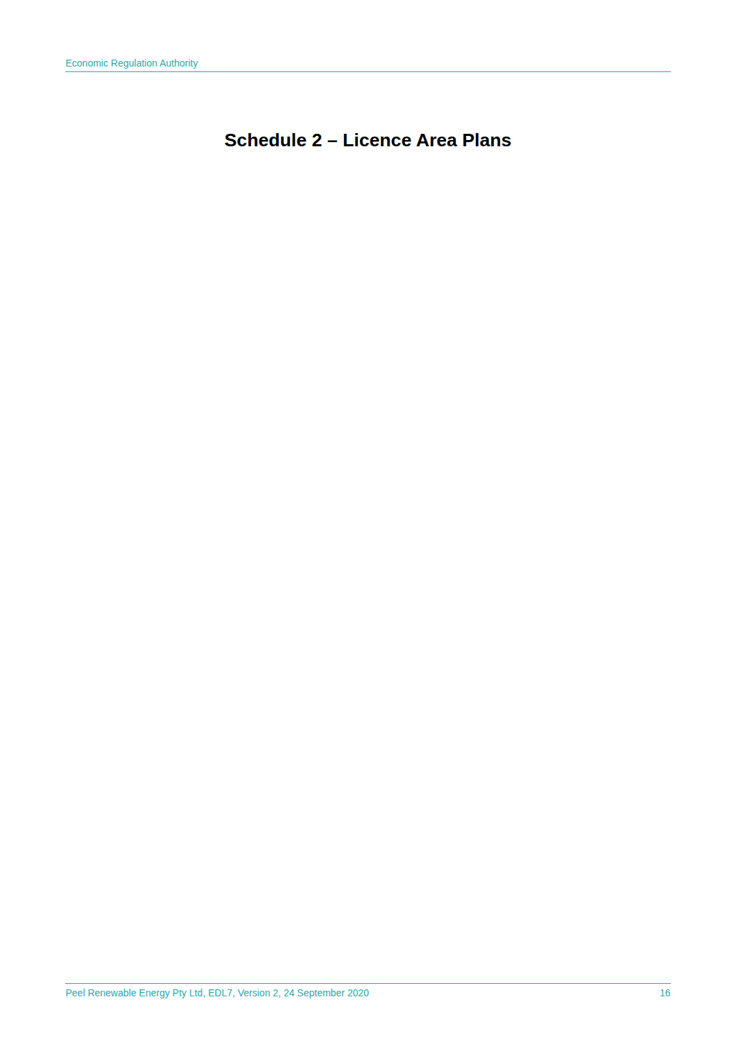Economic Regulation Authority
Schedule 2 – Licence Area Plans
Peel Renewable Energy Pty Ltd, EDL7, Version 2, 24 September 2020 16